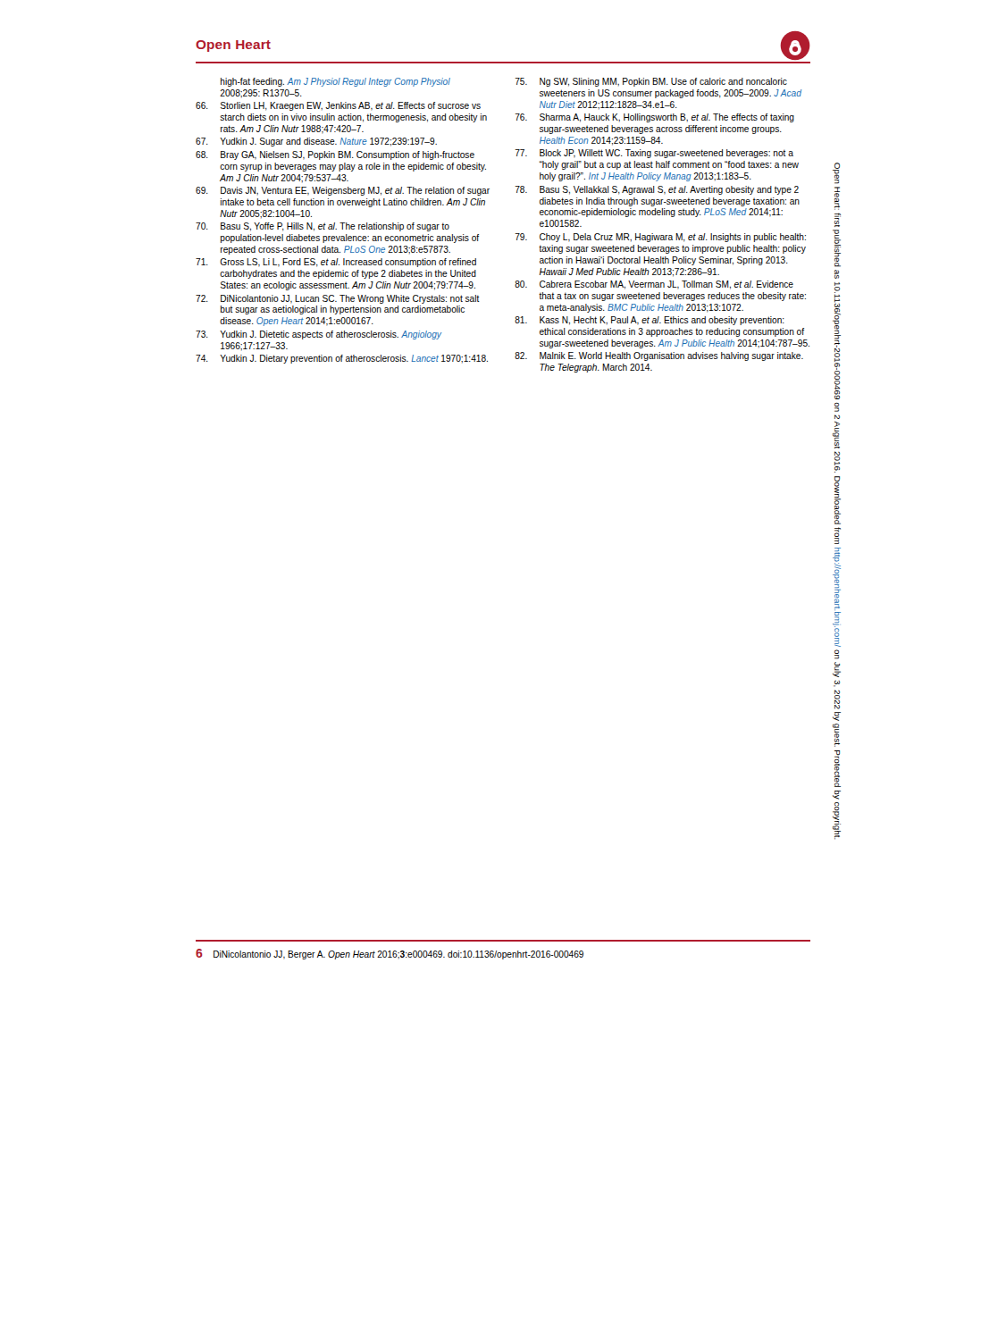Open Heart
high-fat feeding. Am J Physiol Regul Integr Comp Physiol 2008;295: R1370–5.
66. Storlien LH, Kraegen EW, Jenkins AB, et al. Effects of sucrose vs starch diets on in vivo insulin action, thermogenesis, and obesity in rats. Am J Clin Nutr 1988;47:420–7.
67. Yudkin J. Sugar and disease. Nature 1972;239:197–9.
68. Bray GA, Nielsen SJ, Popkin BM. Consumption of high-fructose corn syrup in beverages may play a role in the epidemic of obesity. Am J Clin Nutr 2004;79:537–43.
69. Davis JN, Ventura EE, Weigensberg MJ, et al. The relation of sugar intake to beta cell function in overweight Latino children. Am J Clin Nutr 2005;82:1004–10.
70. Basu S, Yoffe P, Hills N, et al. The relationship of sugar to population-level diabetes prevalence: an econometric analysis of repeated cross-sectional data. PLoS One 2013;8:e57873.
71. Gross LS, Li L, Ford ES, et al. Increased consumption of refined carbohydrates and the epidemic of type 2 diabetes in the United States: an ecologic assessment. Am J Clin Nutr 2004;79:774–9.
72. DiNicolantonio JJ, Lucan SC. The Wrong White Crystals: not salt but sugar as aetiological in hypertension and cardiometabolic disease. Open Heart 2014;1:e000167.
73. Yudkin J. Dietetic aspects of atherosclerosis. Angiology 1966;17:127–33.
74. Yudkin J. Dietary prevention of atherosclerosis. Lancet 1970;1:418.
75. Ng SW, Slining MM, Popkin BM. Use of caloric and noncaloric sweeteners in US consumer packaged foods, 2005–2009. J Acad Nutr Diet 2012;112:1828–34.e1–6.
76. Sharma A, Hauck K, Hollingsworth B, et al. The effects of taxing sugar-sweetened beverages across different income groups. Health Econ 2014;23:1159–84.
77. Block JP, Willett WC. Taxing sugar-sweetened beverages: not a “holy grail” but a cup at least half comment on “food taxes: a new holy grail?”. Int J Health Policy Manag 2013;1:183–5.
78. Basu S, Vellakkal S, Agrawal S, et al. Averting obesity and type 2 diabetes in India through sugar-sweetened beverage taxation: an economic-epidemiologic modeling study. PLoS Med 2014;11: e1001582.
79. Choy L, Dela Cruz MR, Hagiwara M, et al. Insights in public health: taxing sugar sweetened beverages to improve public health: policy action in Hawai‘i Doctoral Health Policy Seminar, Spring 2013. Hawaii J Med Public Health 2013;72:286–91.
80. Cabrera Escobar MA, Veerman JL, Tollman SM, et al. Evidence that a tax on sugar sweetened beverages reduces the obesity rate: a meta-analysis. BMC Public Health 2013;13:1072.
81. Kass N, Hecht K, Paul A, et al. Ethics and obesity prevention: ethical considerations in 3 approaches to reducing consumption of sugar-sweetened beverages. Am J Public Health 2014;104:787–95.
82. Malnik E. World Health Organisation advises halving sugar intake. The Telegraph. March 2014.
6 DiNicolantonio JJ, Berger A. Open Heart 2016;3:e000469. doi:10.1136/openhrt-2016-000469
Open Heart: first published as 10.1136/openhrt-2016-000469 on 2 August 2016. Downloaded from http://openheart.bmj.com/ on July 3, 2022 by guest. Protected by copyright.